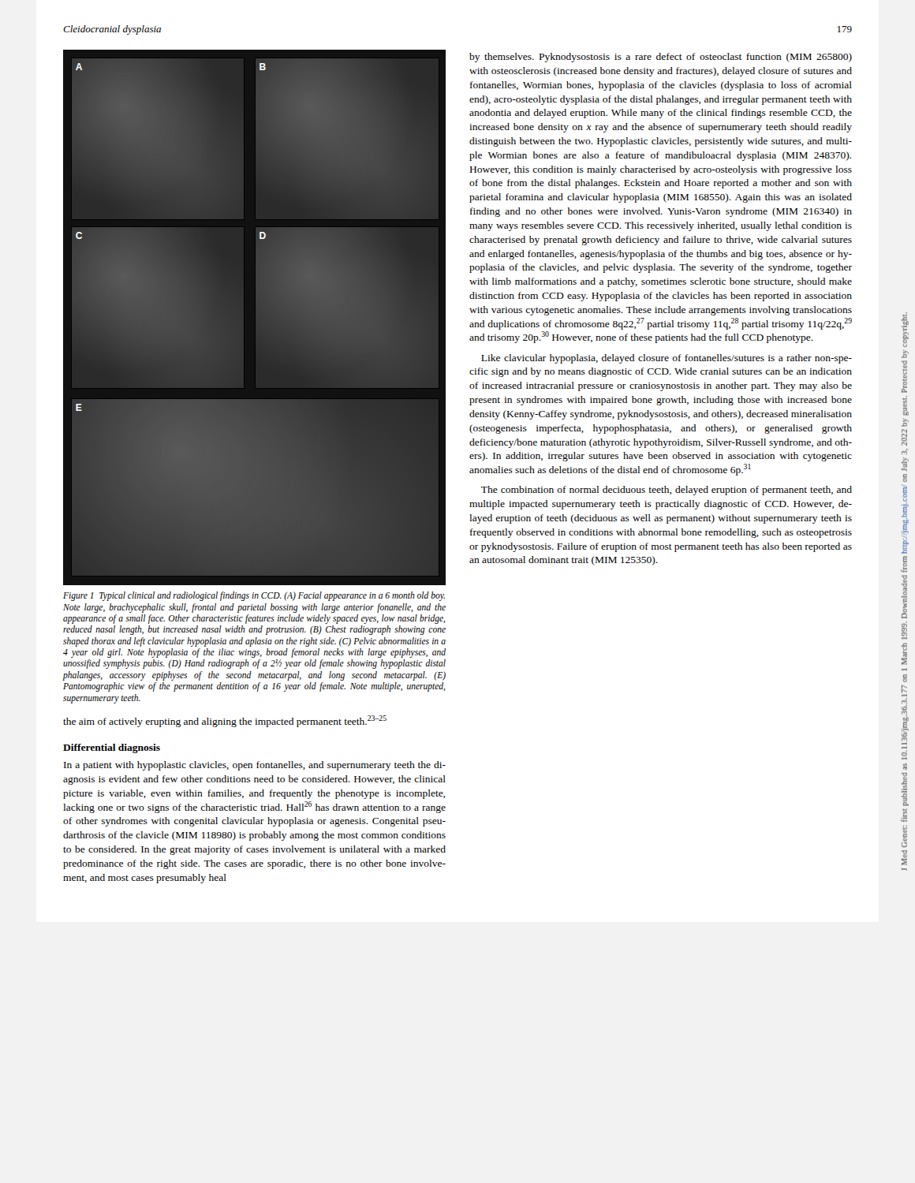Cleidocranial dysplasia
179
A
B
C
D
E
Figure 1 Typical clinical and radiological findings in CCD. (A) Facial appearance in a 6 month old boy. Note large, brachycephalic skull, frontal and parietal bossing with large anterior fonanelle, and the appearance of a small face. Other characteristic features include widely spaced eyes, low nasal bridge, reduced nasal length, but increased nasal width and protrusion. (B) Chest radiograph showing cone shaped thorax and left clavicular hypoplasia and aplasia on the right side. (C) Pelvic abnormalities in a 4 year old girl. Note hypoplasia of the iliac wings, broad femoral necks with large epiphyses, and unossified symphysis pubis. (D) Hand radiograph of a 2½ year old female showing hypoplastic distal phalanges, accessory epiphyses of the second metacarpal, and long second metacarpal. (E) Pantomographic view of the permanent dentition of a 16 year old female. Note multiple, unerupted, supernumerary teeth.
the aim of actively erupting and aligning the impacted permanent teeth.23–25
Differential diagnosis
In a patient with hypoplastic clavicles, open fontanelles, and supernumerary teeth the diagnosis is evident and few other conditions need to be considered. However, the clinical picture is variable, even within families, and frequently the phenotype is incomplete, lacking one or two signs of the characteristic triad. Hall26 has drawn attention to a range of other syndromes with congenital clavicular hypoplasia or agenesis. Congenital pseudarthrosis of the clavicle (MIM 118980) is probably among the most common conditions to be considered. In the great majority of cases involvement is unilateral with a marked predominance of the right side. The cases are sporadic, there is no other bone involvement, and most cases presumably heal
by themselves. Pyknodysostosis is a rare defect of osteoclast function (MIM 265800) with osteosclerosis (increased bone density and fractures), delayed closure of sutures and fontanelles, Wormian bones, hypoplasia of the clavicles (dysplasia to loss of acromial end), acro-osteolytic dysplasia of the distal phalanges, and irregular permanent teeth with anodontia and delayed eruption. While many of the clinical findings resemble CCD, the increased bone density on x ray and the absence of supernumerary teeth should readily distinguish between the two. Hypoplastic clavicles, persistently wide sutures, and multiple Wormian bones are also a feature of mandibuloacral dysplasia (MIM 248370). However, this condition is mainly characterised by acro-osteolysis with progressive loss of bone from the distal phalanges. Eckstein and Hoare reported a mother and son with parietal foramina and clavicular hypoplasia (MIM 168550). Again this was an isolated finding and no other bones were involved. Yunis-Varon syndrome (MIM 216340) in many ways resembles severe CCD. This recessively inherited, usually lethal condition is characterised by prenatal growth deficiency and failure to thrive, wide calvarial sutures and enlarged fontanelles, agenesis/hypoplasia of the thumbs and big toes, absence or hypoplasia of the clavicles, and pelvic dysplasia. The severity of the syndrome, together with limb malformations and a patchy, sometimes sclerotic bone structure, should make distinction from CCD easy. Hypoplasia of the clavicles has been reported in association with various cytogenetic anomalies. These include arrangements involving translocations and duplications of chromosome 8q22,27 partial trisomy 11q,28 partial trisomy 11q/22q,29 and trisomy 20p.30 However, none of these patients had the full CCD phenotype.
Like clavicular hypoplasia, delayed closure of fontanelles/sutures is a rather non-specific sign and by no means diagnostic of CCD. Wide cranial sutures can be an indication of increased intracranial pressure or craniosynostosis in another part. They may also be present in syndromes with impaired bone growth, including those with increased bone density (Kenny-Caffey syndrome, pyknodysostosis, and others), decreased mineralisation (osteogenesis imperfecta, hypophosphatasia, and others), or generalised growth deficiency/bone maturation (athyrotic hypothyroidism, Silver-Russell syndrome, and others). In addition, irregular sutures have been observed in association with cytogenetic anomalies such as deletions of the distal end of chromosome 6p.31
The combination of normal deciduous teeth, delayed eruption of permanent teeth, and multiple impacted supernumerary teeth is practically diagnostic of CCD. However, delayed eruption of teeth (deciduous as well as permanent) without supernumerary teeth is frequently observed in conditions with abnormal bone remodelling, such as osteopetrosis or pyknodysostosis. Failure of eruption of most permanent teeth has also been reported as an autosomal dominant trait (MIM 125350).
J Med Genet: first published as 10.1136/jmg.36.3.177 on 1 March 1999. Downloaded from http://jmg.bmj.com/ on July 3, 2022 by guest. Protected by copyright.